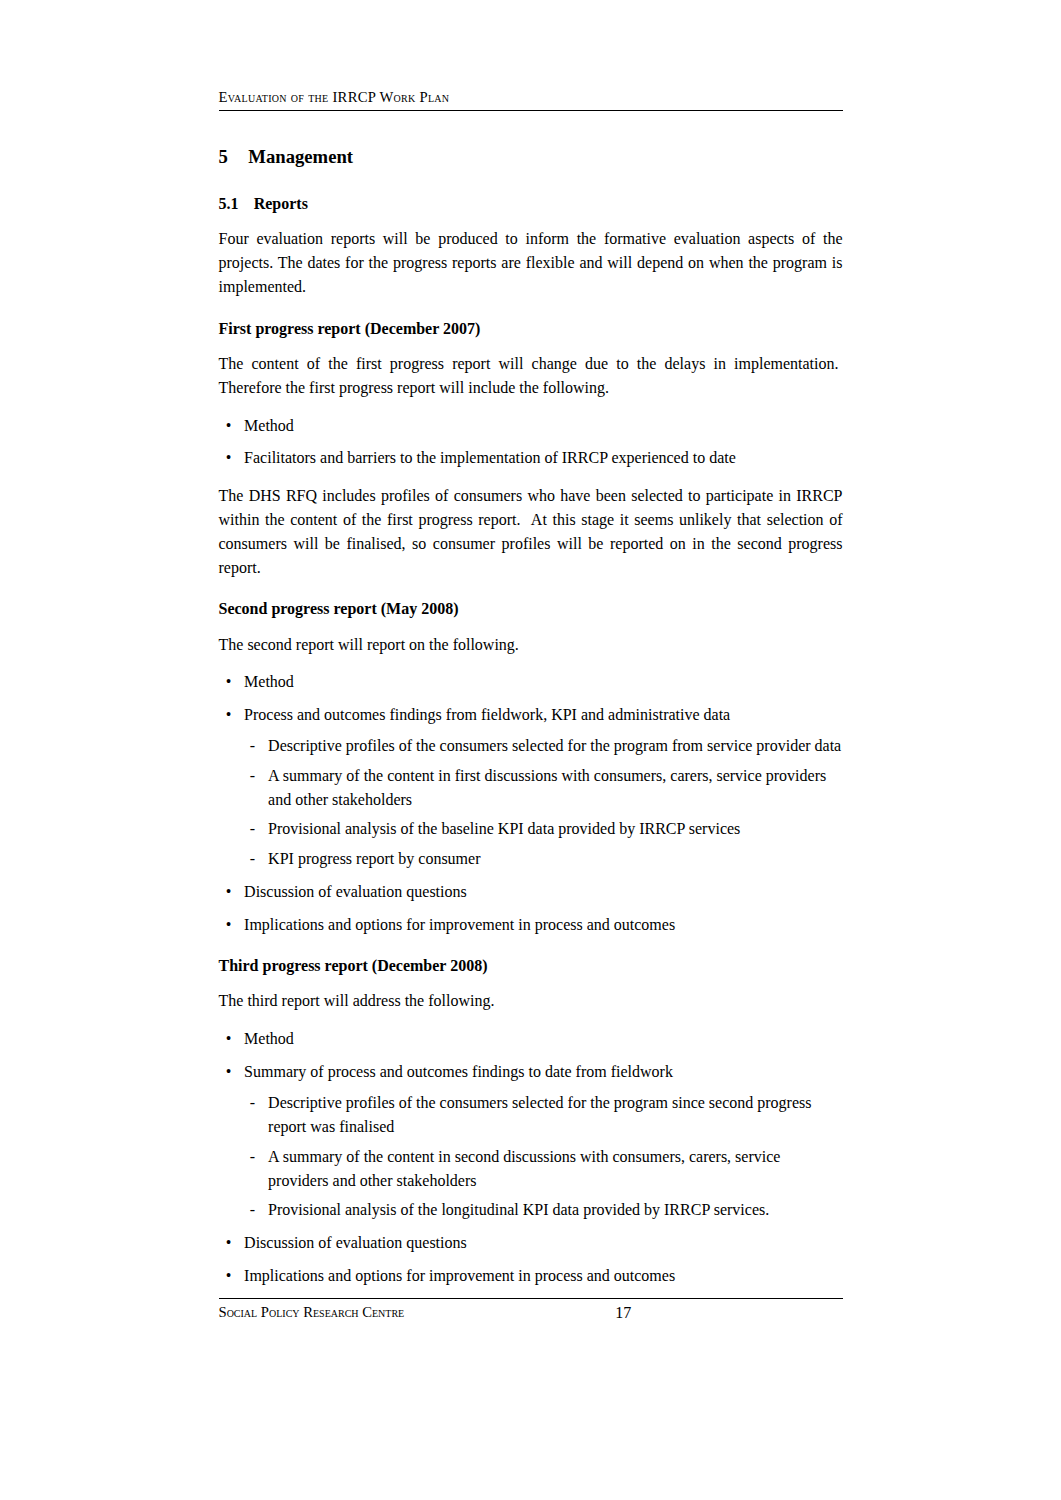Evaluation of the IRRCP Work Plan
5 Management
5.1 Reports
Four evaluation reports will be produced to inform the formative evaluation aspects of the projects. The dates for the progress reports are flexible and will depend on when the program is implemented.
First progress report (December 2007)
The content of the first progress report will change due to the delays in implementation. Therefore the first progress report will include the following.
Method
Facilitators and barriers to the implementation of IRRCP experienced to date
The DHS RFQ includes profiles of consumers who have been selected to participate in IRRCP within the content of the first progress report. At this stage it seems unlikely that selection of consumers will be finalised, so consumer profiles will be reported on in the second progress report.
Second progress report (May 2008)
The second report will report on the following.
Method
Process and outcomes findings from fieldwork, KPI and administrative data
Descriptive profiles of the consumers selected for the program from service provider data
A summary of the content in first discussions with consumers, carers, service providers and other stakeholders
Provisional analysis of the baseline KPI data provided by IRRCP services
KPI progress report by consumer
Discussion of evaluation questions
Implications and options for improvement in process and outcomes
Third progress report (December 2008)
The third report will address the following.
Method
Summary of process and outcomes findings to date from fieldwork
Descriptive profiles of the consumers selected for the program since second progress report was finalised
A summary of the content in second discussions with consumers, carers, service providers and other stakeholders
Provisional analysis of the longitudinal KPI data provided by IRRCP services.
Discussion of evaluation questions
Implications and options for improvement in process and outcomes
Social Policy Research Centre
17